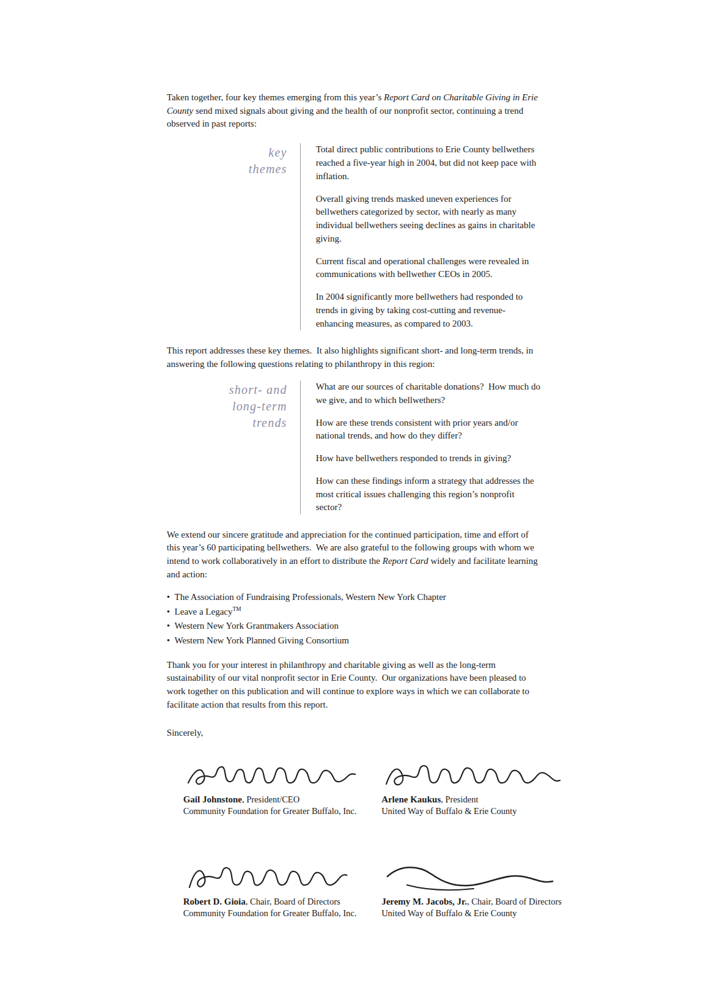Taken together, four key themes emerging from this year’s Report Card on Charitable Giving in Erie County send mixed signals about giving and the health of our nonprofit sector, continuing a trend observed in past reports:
key
themes
Total direct public contributions to Erie County bellwethers reached a five-year high in 2004, but did not keep pace with inflation.
Overall giving trends masked uneven experiences for bellwethers categorized by sector, with nearly as many individual bellwethers seeing declines as gains in charitable giving.
Current fiscal and operational challenges were revealed in communications with bellwether CEOs in 2005.
In 2004 significantly more bellwethers had responded to trends in giving by taking cost-cutting and revenue-enhancing measures, as compared to 2003.
This report addresses these key themes. It also highlights significant short- and long-term trends, in answering the following questions relating to philanthropy in this region:
short- and
long-term
trends
What are our sources of charitable donations? How much do we give, and to which bellwethers?
How are these trends consistent with prior years and/or national trends, and how do they differ?
How have bellwethers responded to trends in giving?
How can these findings inform a strategy that addresses the most critical issues challenging this region’s nonprofit sector?
We extend our sincere gratitude and appreciation for the continued participation, time and effort of this year’s 60 participating bellwethers. We are also grateful to the following groups with whom we intend to work collaboratively in an effort to distribute the Report Card widely and facilitate learning and action:
The Association of Fundraising Professionals, Western New York Chapter
Leave a LegacyTM
Western New York Grantmakers Association
Western New York Planned Giving Consortium
Thank you for your interest in philanthropy and charitable giving as well as the long-term sustainability of our vital nonprofit sector in Erie County. Our organizations have been pleased to work together on this publication and will continue to explore ways in which we can collaborate to facilitate action that results from this report.
Sincerely,
| Gail Johnstone , President/CEO Community Foundation for Greater Buffalo, Inc. | Arlene Kaukus , President United Way of Buffalo & Erie County |
| Robert D. Gioia , Chair, Board of Directors Community Foundation for Greater Buffalo, Inc. | Jeremy M. Jacobs, Jr. , Chair, Board of Directors United Way of Buffalo & Erie County |